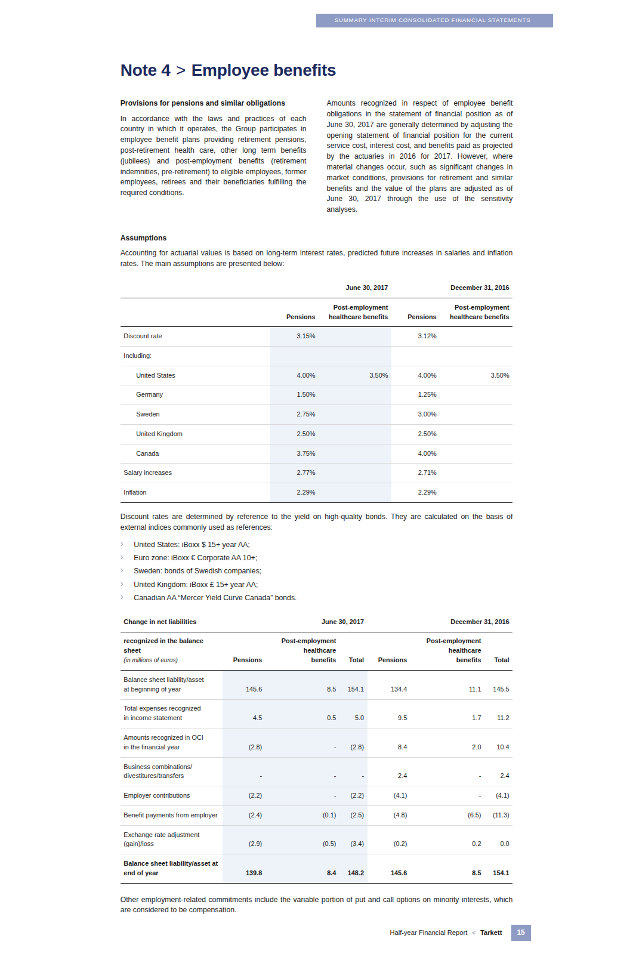Summary interim consolidated financial statements
Note 4 > Employee benefits
Provisions for pensions and similar obligations
In accordance with the laws and practices of each country in which it operates, the Group participates in employee benefit plans providing retirement pensions, post-retirement health care, other long term benefits (jubilees) and post-employment benefits (retirement indemnities, pre-retirement) to eligible employees, former employees, retirees and their beneficiaries fulfilling the required conditions.
Amounts recognized in respect of employee benefit obligations in the statement of financial position as of June 30, 2017 are generally determined by adjusting the opening statement of financial position for the current service cost, interest cost, and benefits paid as projected by the actuaries in 2016 for 2017. However, where material changes occur, such as significant changes in market conditions, provisions for retirement and similar benefits and the value of the plans are adjusted as of June 30, 2017 through the use of the sensitivity analyses.
Assumptions
Accounting for actuarial values is based on long-term interest rates, predicted future increases in salaries and inflation rates. The main assumptions are presented below:
| | June 30, 2017 | December 31, 2016 |
| --- | --- | --- |
| | Pensions | Post-employment healthcare benefits | Pensions | Post-employment healthcare benefits |
| Discount rate | 3.15% | | 3.12% | |
| Including: | | | | |
| United States | 4.00% | 3.50% | 4.00% | 3.50% |
| Germany | 1.50% | | 1.25% | |
| Sweden | 2.75% | | 3.00% | |
| United Kingdom | 2.50% | | 2.50% | |
| Canada | 3.75% | | 4.00% | |
| Salary increases | 2.77% | | 2.71% | |
| Inflation | 2.29% | | 2.29% | |
Discount rates are determined by reference to the yield on high-quality bonds. They are calculated on the basis of external indices commonly used as references:
United States: iBoxx $ 15+ year AA;
Euro zone: iBoxx € Corporate AA 10+;
Sweden: bonds of Swedish companies;
United Kingdom: iBoxx £ 15+ year AA;
Canadian AA “Mercer Yield Curve Canada” bonds.
| Change in net liabilities | June 30, 2017 | December 31, 2016 |
| --- | --- | --- |
| recognized in the balance sheet (in millions of euros) | Pensions | Post-employment healthcare benefits | Total | Pensions | Post-employment healthcare benefits | Total |
| Balance sheet liability/asset at beginning of year | 145.6 | 8.5 | 154.1 | 134.4 | 11.1 | 145.5 |
| Total expenses recognized in income statement | 4.5 | 0.5 | 5.0 | 9.5 | 1.7 | 11.2 |
| Amounts recognized in OCI in the financial year | (2.8) | - | (2.8) | 8.4 | 2.0 | 10.4 |
| Business combinations/ divestitures/transfers | - | - | - | 2.4 | - | 2.4 |
| Employer contributions | (2.2) | - | (2.2) | (4.1) | - | (4.1) |
| Benefit payments from employer | (2.4) | (0.1) | (2.5) | (4.8) | (6.5) | (11.3) |
| Exchange rate adjustment (gain)/loss | (2.9) | (0.5) | (3.4) | (0.2) | 0.2 | 0.0 |
| Balance sheet liability/asset at end of year | 139.8 | 8.4 | 148.2 | 145.6 | 8.5 | 154.1 |
Other employment-related commitments include the variable portion of put and call options on minority interests, which are considered to be compensation.
Half-year Financial Report < Tarkett 15